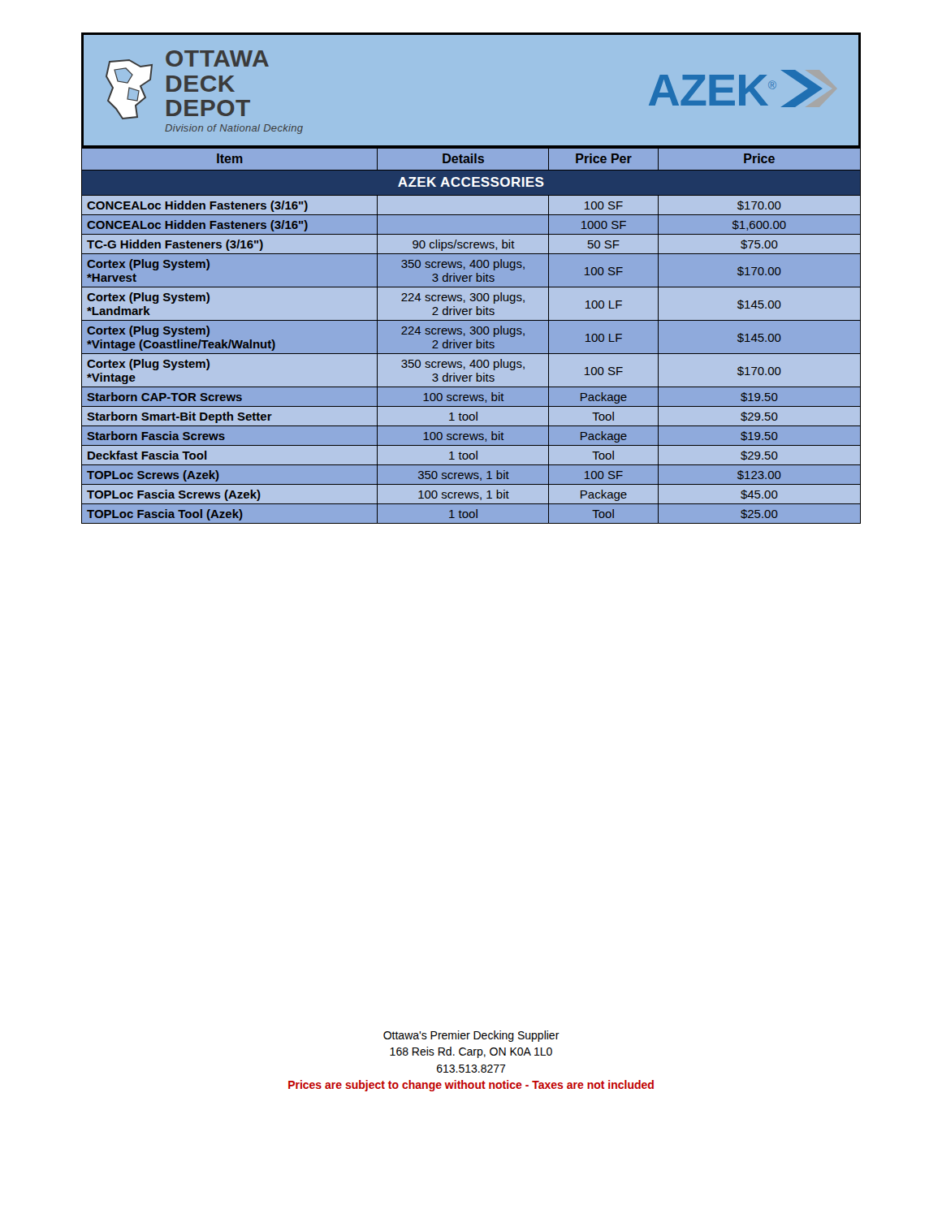OTTAWA DECK DEPOT Division of National Decking
AZEK®
| AZEK ACCESSORIES |
| Item | Details | Price Per | Price |
| CONCEALoc Hidden Fasteners (3/16") | | 100 SF | $170.00 |
| CONCEALoc Hidden Fasteners (3/16") | | 1000 SF | $1,600.00 |
| TC-G Hidden Fasteners (3/16") | 90 clips/screws, bit | 50 SF | $75.00 |
| Cortex (Plug System) *Harvest | 350 screws, 400 plugs, 3 driver bits | 100 SF | $170.00 |
| Cortex (Plug System) *Landmark | 224 screws, 300 plugs, 2 driver bits | 100 LF | $145.00 |
| Cortex (Plug System) *Vintage (Coastline/Teak/Walnut) | 224 screws, 300 plugs, 2 driver bits | 100 LF | $145.00 |
| Cortex (Plug System) *Vintage | 350 screws, 400 plugs, 3 driver bits | 100 SF | $170.00 |
| Starborn CAP-TOR Screws | 100 screws, bit | Package | $19.50 |
| Starborn Smart-Bit Depth Setter | 1 tool | Tool | $29.50 |
| Starborn Fascia Screws | 100 screws, bit | Package | $19.50 |
| Deckfast Fascia Tool | 1 tool | Tool | $29.50 |
| TOPLoc Screws (Azek) | 350 screws, 1 bit | 100 SF | $123.00 |
| TOPLoc Fascia Screws (Azek) | 100 screws, 1 bit | Package | $45.00 |
| TOPLoc Fascia Tool (Azek) | 1 tool | Tool | $25.00 |
Ottawa's Premier Decking Supplier
168 Reis Rd. Carp, ON K0A 1L0
613.513.8277
Prices are subject to change without notice - Taxes are not included